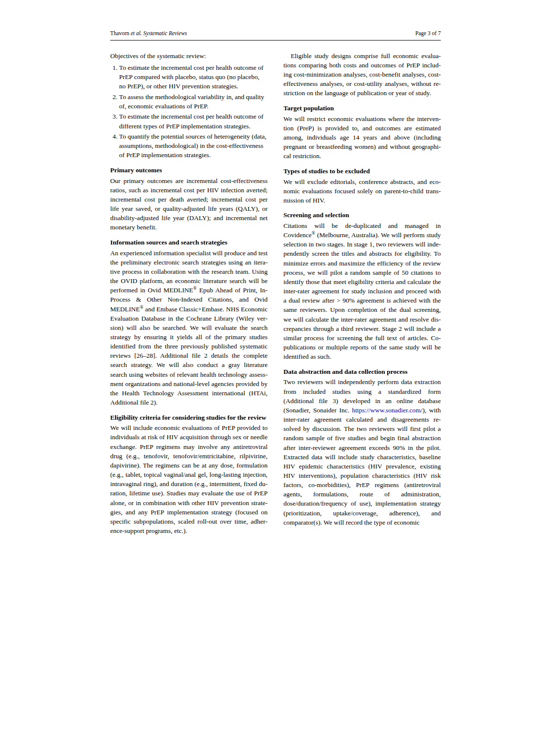Thavorn et al. Systematic Reviews
Page 3 of 7
Objectives of the systematic review:
To estimate the incremental cost per health outcome of PrEP compared with placebo, status quo (no placebo, no PrEP), or other HIV prevention strategies.
To assess the methodological variability in, and quality of, economic evaluations of PrEP.
To estimate the incremental cost per health outcome of different types of PrEP implementation strategies.
To quantify the potential sources of heterogeneity (data, assumptions, methodological) in the cost-effectiveness of PrEP implementation strategies.
Primary outcomes
Our primary outcomes are incremental cost-effectiveness ratios, such as incremental cost per HIV infection averted; incremental cost per death averted; incremental cost per life year saved, or quality-adjusted life years (QALY), or disability-adjusted life year (DALY); and incremental net monetary benefit.
Information sources and search strategies
An experienced information specialist will produce and test the preliminary electronic search strategies using an iterative process in collaboration with the research team. Using the OVID platform, an economic literature search will be performed in Ovid MEDLINE® Epub Ahead of Print, In-Process & Other Non-Indexed Citations, and Ovid MEDLINE® and Embase Classic+Embase. NHS Economic Evaluation Database in the Cochrane Library (Wiley version) will also be searched. We will evaluate the search strategy by ensuring it yields all of the primary studies identified from the three previously published systematic reviews [26–28]. Additional file 2 details the complete search strategy. We will also conduct a gray literature search using websites of relevant health technology assessment organizations and national-level agencies provided by the Health Technology Assessment international (HTAi, Additional file 2).
Eligibility criteria for considering studies for the review
We will include economic evaluations of PrEP provided to individuals at risk of HIV acquisition through sex or needle exchange. PrEP regimens may involve any antiretroviral drug (e.g., tenofovir, tenofovir/emtricitabine, rilpivirine, dapivirine). The regimens can be at any dose, formulation (e.g., tablet, topical vaginal/anal gel, long-lasting injection, intravaginal ring), and duration (e.g., intermittent, fixed duration, lifetime use). Studies may evaluate the use of PrEP alone, or in combination with other HIV prevention strategies, and any PrEP implementation strategy (focused on specific subpopulations, scaled roll-out over time, adherence-support programs, etc.).
Eligible study designs comprise full economic evaluations comparing both costs and outcomes of PrEP including cost-minimization analyses, cost-benefit analyses, cost-effectiveness analyses, or cost-utility analyses, without restriction on the language of publication or year of study.
Target population
We will restrict economic evaluations where the intervention (PreP) is provided to, and outcomes are estimated among, individuals age 14 years and above (including pregnant or breastfeeding women) and without geographical restriction.
Types of studies to be excluded
We will exclude editorials, conference abstracts, and economic evaluations focused solely on parent-to-child transmission of HIV.
Screening and selection
Citations will be de-duplicated and managed in Covidence® (Melbourne, Australia). We will perform study selection in two stages. In stage 1, two reviewers will independently screen the titles and abstracts for eligibility. To minimize errors and maximize the efficiency of the review process, we will pilot a random sample of 50 citations to identify those that meet eligibility criteria and calculate the inter-rater agreement for study inclusion and proceed with a dual review after > 90% agreement is achieved with the same reviewers. Upon completion of the dual screening, we will calculate the inter-rater agreement and resolve discrepancies through a third reviewer. Stage 2 will include a similar process for screening the full text of articles. Co-publications or multiple reports of the same study will be identified as such.
Data abstraction and data collection process
Two reviewers will independently perform data extraction from included studies using a standardized form (Additional file 3) developed in an online database (Sonadier, Sonaider Inc. https://www.sonadier.com/), with inter-rater agreement calculated and disagreements resolved by discussion. The two reviewers will first pilot a random sample of five studies and begin final abstraction after inter-reviewer agreement exceeds 90% in the pilot. Extracted data will include study characteristics, baseline HIV epidemic characteristics (HIV prevalence, existing HIV interventions), population characteristics (HIV risk factors, co-morbidities), PrEP regimens (antiretroviral agents, formulations, route of administration, dose/duration/frequency of use), implementation strategy (prioritization, uptake/coverage, adherence), and comparator(s). We will record the type of economic